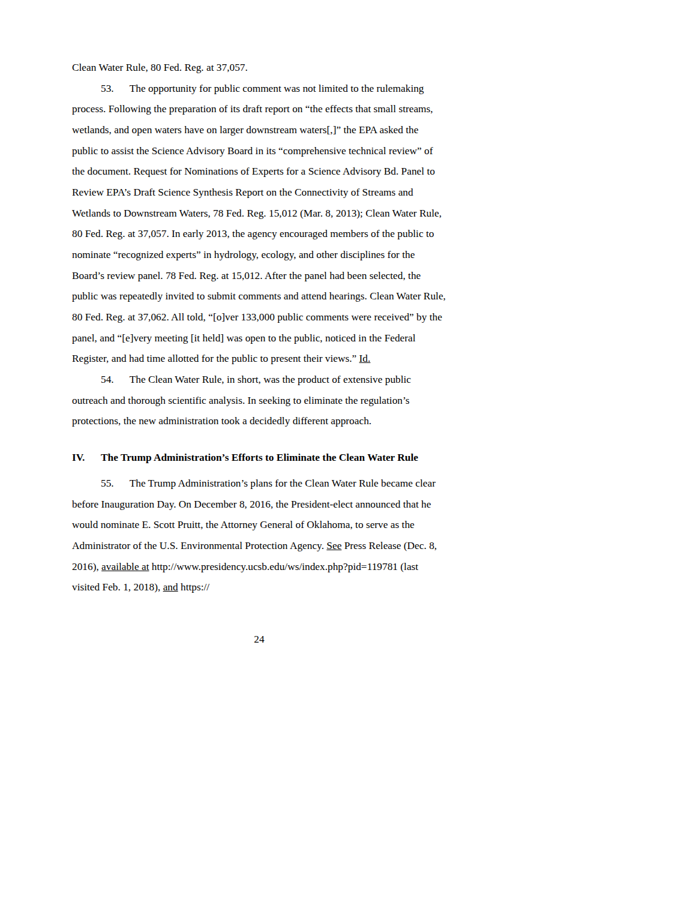Clean Water Rule, 80 Fed. Reg. at 37,057.
53. The opportunity for public comment was not limited to the rulemaking process. Following the preparation of its draft report on “the effects that small streams, wetlands, and open waters have on larger downstream waters[,]” the EPA asked the public to assist the Science Advisory Board in its “comprehensive technical review” of the document. Request for Nominations of Experts for a Science Advisory Bd. Panel to Review EPA’s Draft Science Synthesis Report on the Connectivity of Streams and Wetlands to Downstream Waters, 78 Fed. Reg. 15,012 (Mar. 8, 2013); Clean Water Rule, 80 Fed. Reg. at 37,057. In early 2013, the agency encouraged members of the public to nominate “recognized experts” in hydrology, ecology, and other disciplines for the Board’s review panel. 78 Fed. Reg. at 15,012. After the panel had been selected, the public was repeatedly invited to submit comments and attend hearings. Clean Water Rule, 80 Fed. Reg. at 37,062. All told, “[o]ver 133,000 public comments were received” by the panel, and “[e]very meeting [it held] was open to the public, noticed in the Federal Register, and had time allotted for the public to present their views.” Id.
54. The Clean Water Rule, in short, was the product of extensive public outreach and thorough scientific analysis. In seeking to eliminate the regulation’s protections, the new administration took a decidedly different approach.
IV. The Trump Administration’s Efforts to Eliminate the Clean Water Rule
55. The Trump Administration’s plans for the Clean Water Rule became clear before Inauguration Day. On December 8, 2016, the President-elect announced that he would nominate E. Scott Pruitt, the Attorney General of Oklahoma, to serve as the Administrator of the U.S. Environmental Protection Agency. See Press Release (Dec. 8, 2016), available at http://www.presidency.ucsb.edu/ws/index.php?pid=119781 (last visited Feb. 1, 2018), and https://
24